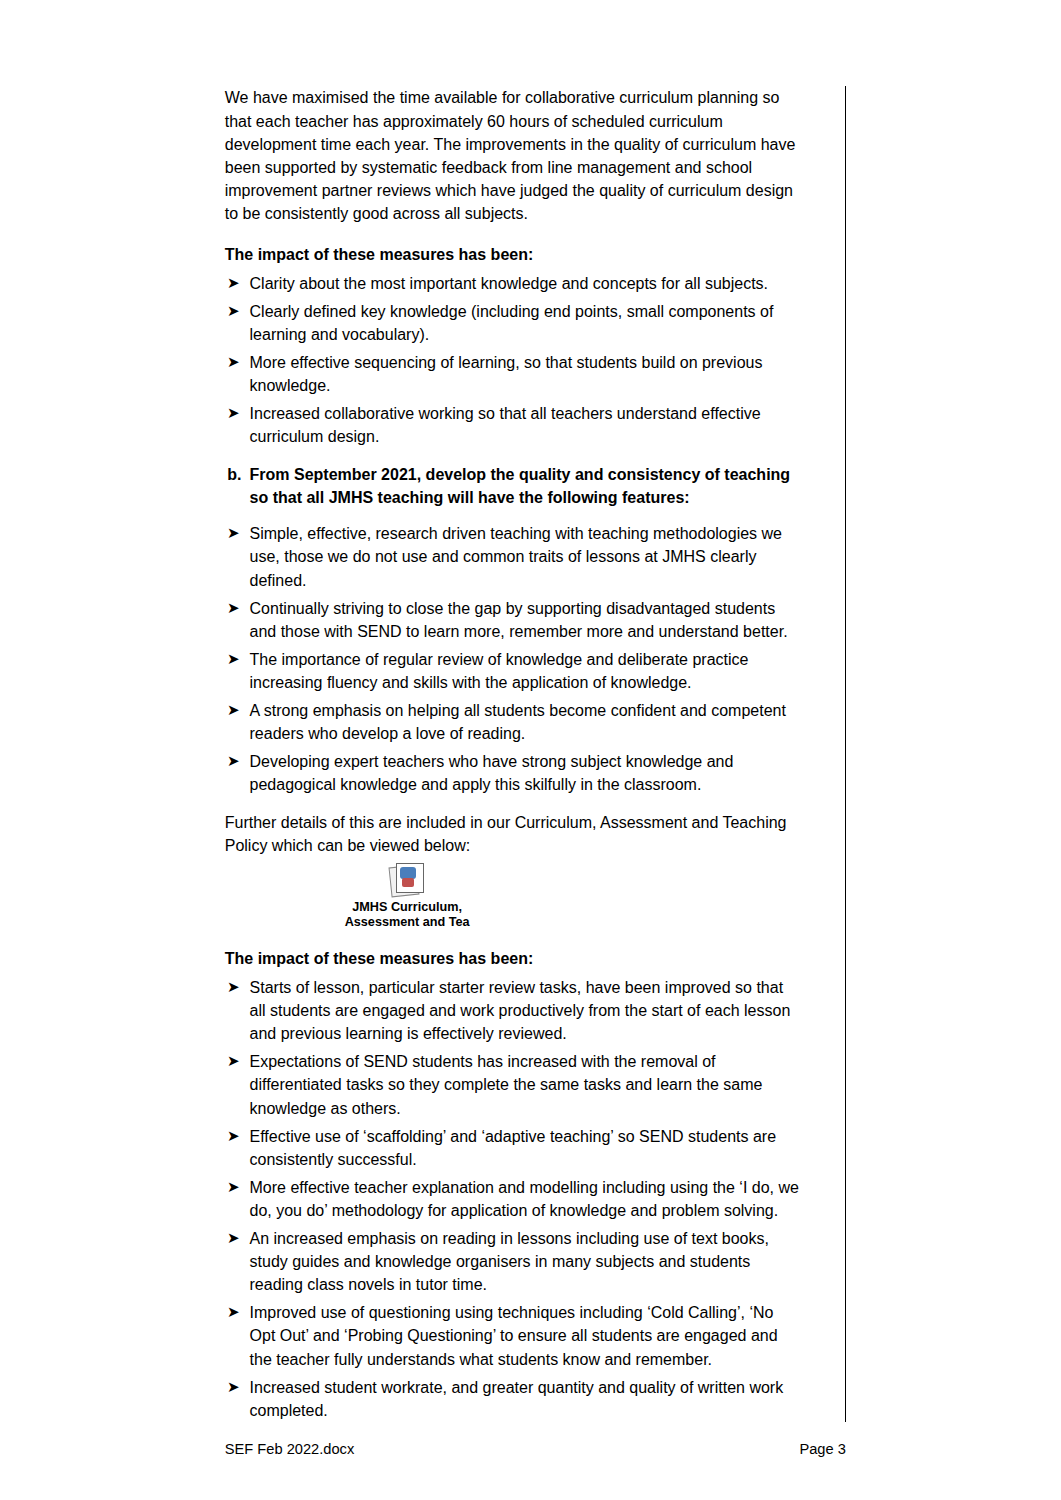We have maximised the time available for collaborative curriculum planning so that each teacher has approximately 60 hours of scheduled curriculum development time each year. The improvements in the quality of curriculum have been supported by systematic feedback from line management and school improvement partner reviews which have judged the quality of curriculum design to be consistently good across all subjects.
The impact of these measures has been:
Clarity about the most important knowledge and concepts for all subjects.
Clearly defined key knowledge (including end points, small components of learning and vocabulary).
More effective sequencing of learning, so that students build on previous knowledge.
Increased collaborative working so that all teachers understand effective curriculum design.
From September 2021, develop the quality and consistency of teaching so that all JMHS teaching will have the following features:
Simple, effective, research driven teaching with teaching methodologies we use, those we do not use and common traits of lessons at JMHS clearly defined.
Continually striving to close the gap by supporting disadvantaged students and those with SEND to learn more, remember more and understand better.
The importance of regular review of knowledge and deliberate practice increasing fluency and skills with the application of knowledge.
A strong emphasis on helping all students become confident and competent readers who develop a love of reading.
Developing expert teachers who have strong subject knowledge and pedagogical knowledge and apply this skilfully in the classroom.
Further details of this are included in our Curriculum, Assessment and Teaching Policy which can be viewed below:
JMHS Curriculum,
Assessment and Tea
The impact of these measures has been:
Starts of lesson, particular starter review tasks, have been improved so that all students are engaged and work productively from the start of each lesson and previous learning is effectively reviewed.
Expectations of SEND students has increased with the removal of differentiated tasks so they complete the same tasks and learn the same knowledge as others.
Effective use of ‘scaffolding’ and ‘adaptive teaching’ so SEND students are consistently successful.
More effective teacher explanation and modelling including using the ‘I do, we do, you do’ methodology for application of knowledge and problem solving.
An increased emphasis on reading in lessons including use of text books, study guides and knowledge organisers in many subjects and students reading class novels in tutor time.
Improved use of questioning using techniques including ‘Cold Calling’, ‘No Opt Out’ and ‘Probing Questioning’ to ensure all students are engaged and the teacher fully understands what students know and remember.
Increased student workrate, and greater quantity and quality of written work completed.
SEF Feb 2022.docx Page 3